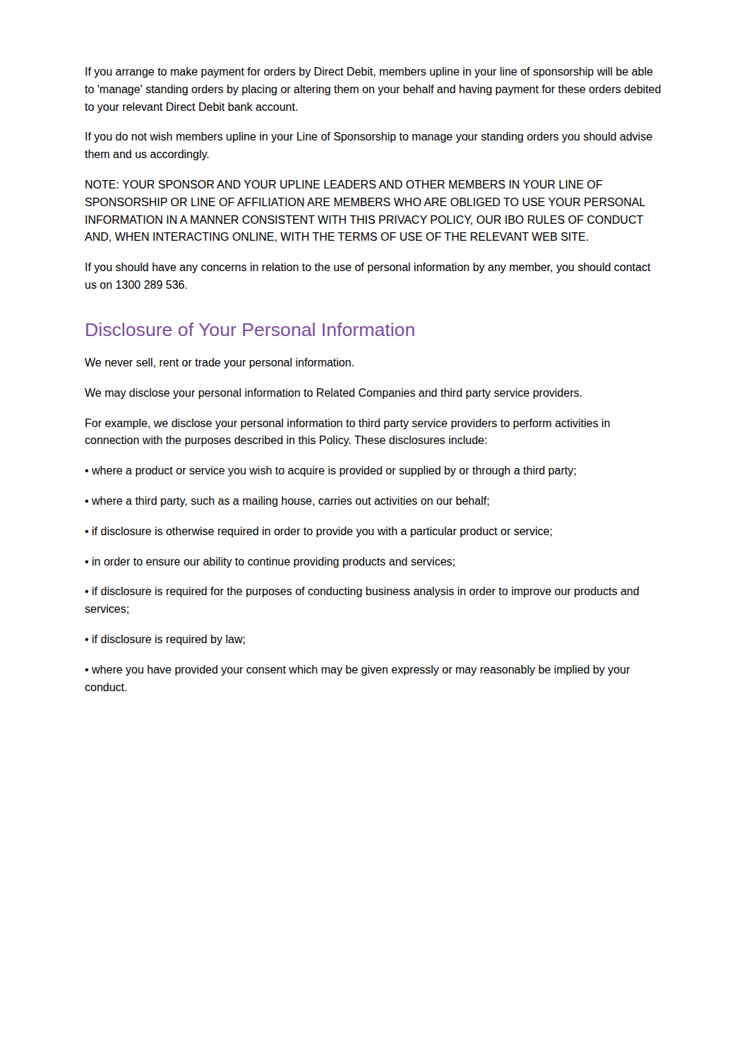If you arrange to make payment for orders by Direct Debit, members upline in your line of sponsorship will be able to 'manage' standing orders by placing or altering them on your behalf and having payment for these orders debited to your relevant Direct Debit bank account.
If you do not wish members upline in your Line of Sponsorship to manage your standing orders you should advise them and us accordingly.
NOTE: YOUR SPONSOR AND YOUR UPLINE LEADERS AND OTHER MEMBERS IN YOUR LINE OF SPONSORSHIP OR LINE OF AFFILIATION ARE MEMBERS WHO ARE OBLIGED TO USE YOUR PERSONAL INFORMATION IN A MANNER CONSISTENT WITH THIS PRIVACY POLICY, OUR IBO RULES OF CONDUCT AND, WHEN INTERACTING ONLINE, WITH THE TERMS OF USE OF THE RELEVANT WEB SITE.
If you should have any concerns in relation to the use of personal information by any member, you should contact us on 1300 289 536.
Disclosure of Your Personal Information
We never sell, rent or trade your personal information.
We may disclose your personal information to Related Companies and third party service providers.
For example, we disclose your personal information to third party service providers to perform activities in connection with the purposes described in this Policy. These disclosures include:
• where a product or service you wish to acquire is provided or supplied by or through a third party;
• where a third party, such as a mailing house, carries out activities on our behalf;
• if disclosure is otherwise required in order to provide you with a particular product or service;
• in order to ensure our ability to continue providing products and services;
• if disclosure is required for the purposes of conducting business analysis in order to improve our products and services;
• if disclosure is required by law;
• where you have provided your consent which may be given expressly or may reasonably be implied by your conduct.